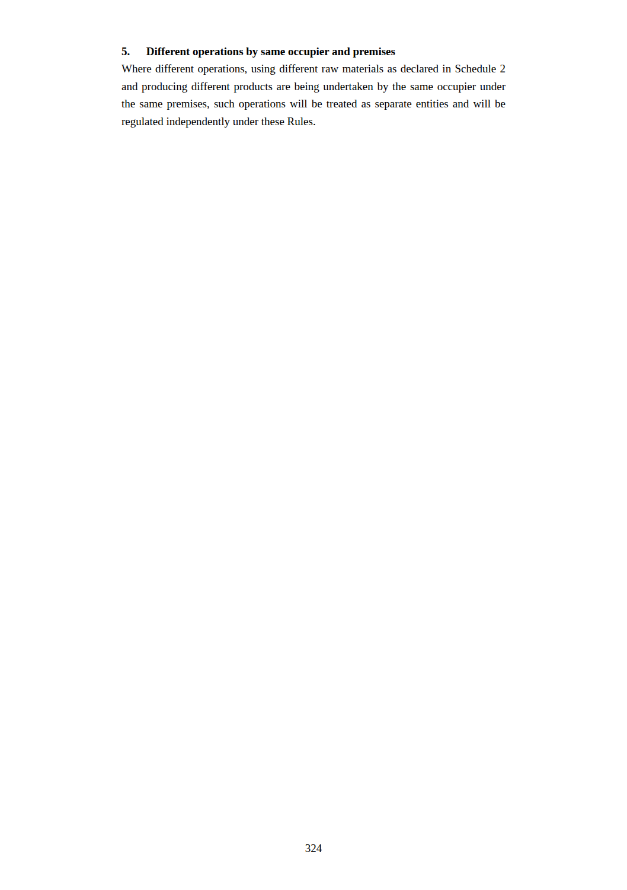5. Different operations by same occupier and premises
Where different operations, using different raw materials as declared in Schedule 2 and producing different products are being undertaken by the same occupier under the same premises, such operations will be treated as separate entities and will be regulated independently under these Rules.
324